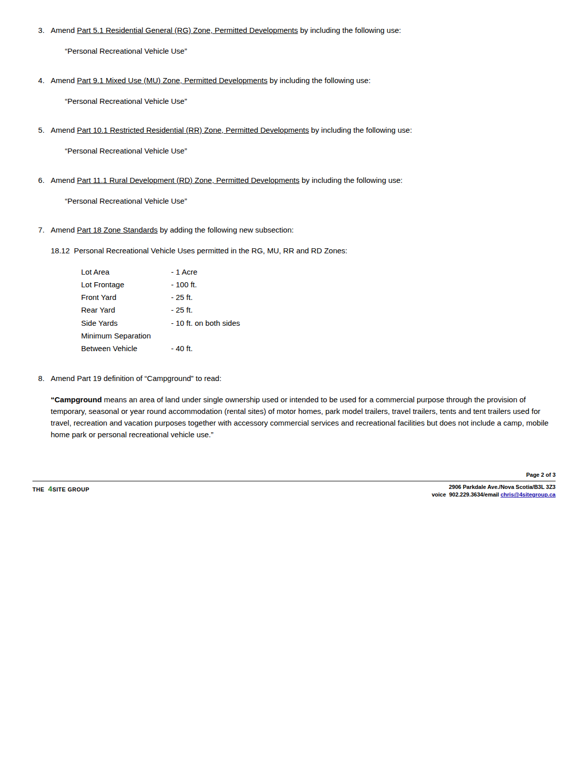Amend Part 5.1 Residential General (RG) Zone, Permitted Developments by including the following use:
“Personal Recreational Vehicle Use”
Amend Part 9.1 Mixed Use (MU) Zone, Permitted Developments by including the following use:
“Personal Recreational Vehicle Use”
Amend Part 10.1 Restricted Residential (RR) Zone, Permitted Developments by including the following use:
“Personal Recreational Vehicle Use”
Amend Part 11.1 Rural Development (RD) Zone, Permitted Developments by including the following use:
“Personal Recreational Vehicle Use”
Amend Part 18 Zone Standards by adding the following new subsection:
18.12 Personal Recreational Vehicle Uses permitted in the RG, MU, RR and RD Zones:
| Lot Area | - 1 Acre |
| Lot Frontage | - 100 ft. |
| Front Yard | - 25 ft. |
| Rear Yard | - 25 ft. |
| Side Yards | - 10 ft. on both sides |
| Minimum Separation | |
| Between Vehicle | - 40 ft. |
Amend Part 19 definition of “Campground” to read:
“Campground means an area of land under single ownership used or intended to be used for a commercial purpose through the provision of temporary, seasonal or year round accommodation (rental sites) of motor homes, park model trailers, travel trailers, tents and tent trailers used for travel, recreation and vacation purposes together with accessory commercial services and recreational facilities but does not include a camp, mobile home park or personal recreational vehicle use.”
Page 2 of 3
THE 4 SITE GROUP
2906 Parkdale Ave./Nova Scotia/B3L 3Z3
voice 902.229.3634/email chris@4sitegroup.ca